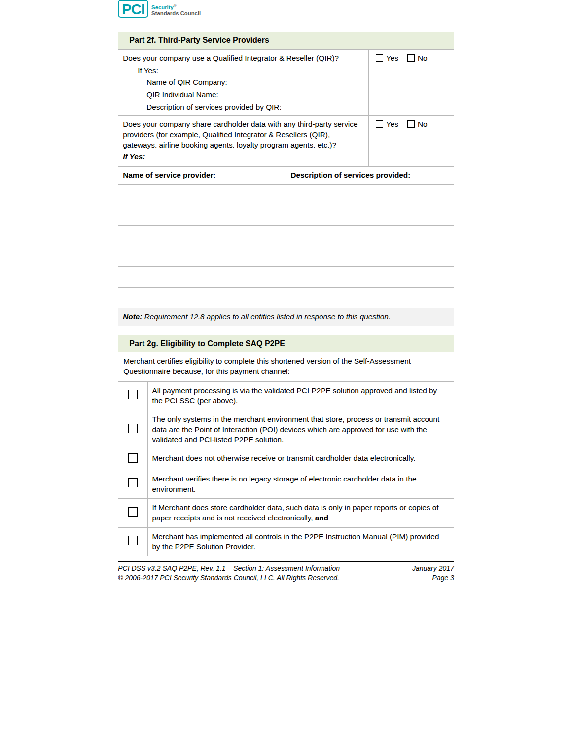PCI Security®
Standards Council
Part 2f. Third-Party Service Providers
| Does your company use a Qualified Integrator & Reseller (QIR)? If Yes: Name of QIR Company: QIR Individual Name: Description of services provided by QIR: | Yes No |
| Does your company share cardholder data with any third-party service providers (for example, Qualified Integrator & Resellers (QIR), gateways, airline booking agents, loyalty program agents, etc.)? If Yes: | Yes No |
| Name of service provider: | Description of services provided: |
| --- | --- |
| Note: Requirement 12.8 applies to all entities listed in response to this question. |
Part 2g. Eligibility to Complete SAQ P2PE
Merchant certifies eligibility to complete this shortened version of the Self-Assessment Questionnaire because, for this payment channel:
| | All payment processing is via the validated PCI P2PE solution approved and listed by the PCI SSC (per above). |
| | The only systems in the merchant environment that store, process or transmit account data are the Point of Interaction (POI) devices which are approved for use with the validated and PCI-listed P2PE solution. |
| | Merchant does not otherwise receive or transmit cardholder data electronically. |
| | Merchant verifies there is no legacy storage of electronic cardholder data in the environment. |
| | If Merchant does store cardholder data, such data is only in paper reports or copies of paper receipts and is not received electronically, and |
| | Merchant has implemented all controls in the P2PE Instruction Manual (PIM) provided by the P2PE Solution Provider. |
PCI DSS v3.2 SAQ P2PE, Rev. 1.1 – Section 1: Assessment Information
January 2017
© 2006-2017 PCI Security Standards Council, LLC. All Rights Reserved.
Page 3